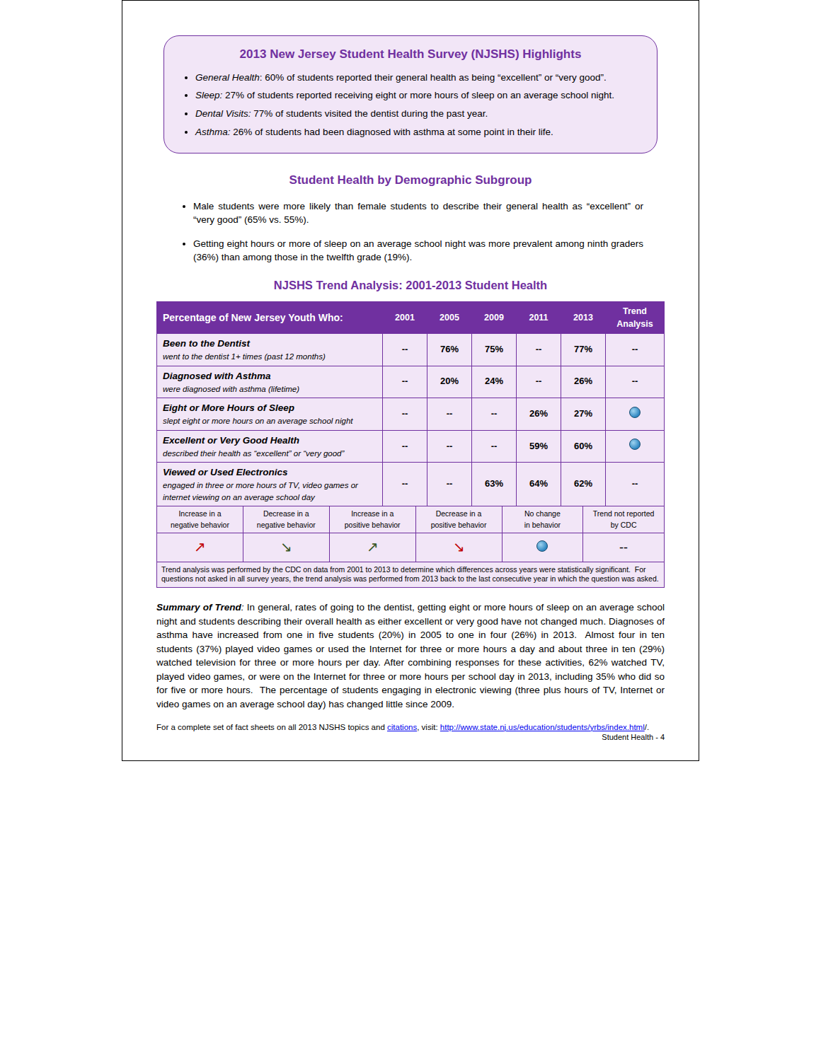2013 New Jersey Student Health Survey (NJSHS) Highlights
General Health: 60% of students reported their general health as being “excellent” or “very good”.
Sleep: 27% of students reported receiving eight or more hours of sleep on an average school night.
Dental Visits: 77% of students visited the dentist during the past year.
Asthma: 26% of students had been diagnosed with asthma at some point in their life.
Student Health by Demographic Subgroup
Male students were more likely than female students to describe their general health as “excellent” or “very good” (65% vs. 55%).
Getting eight hours or more of sleep on an average school night was more prevalent among ninth graders (36%) than among those in the twelfth grade (19%).
NJSHS Trend Analysis: 2001-2013 Student Health
| Percentage of New Jersey Youth Who: | 2001 | 2005 | 2009 | 2011 | 2013 | Trend Analysis |
| --- | --- | --- | --- | --- | --- | --- |
| Been to the Dentist went to the dentist 1+ times (past 12 months) | -- | 76% | 75% | -- | 77% | -- |
| Diagnosed with Asthma were diagnosed with asthma (lifetime) | -- | 20% | 24% | -- | 26% | -- |
| Eight or More Hours of Sleep slept eight or more hours on an average school night | -- | -- | -- | 26% | 27% | |
| Excellent or Very Good Health described their health as “excellent” or “very good” | -- | -- | -- | 59% | 60% | |
| Viewed or Used Electronics engaged in three or more hours of TV, video games or internet viewing on an average school day | -- | -- | 63% | 64% | 62% | -- |
| Increase in a negative behavior | Decrease in a negative behavior | Increase in a positive behavior | Decrease in a positive behavior | No change in behavior | Trend not reported by CDC |
| ↗ | ↘ | ↗ | ↘ | | -- |
| Trend analysis was performed by the CDC on data from 2001 to 2013 to determine which differences across years were statistically significant. For questions not asked in all survey years, the trend analysis was performed from 2013 back to the last consecutive year in which the question was asked. |
Summary of Trend: In general, rates of going to the dentist, getting eight or more hours of sleep on an average school night and students describing their overall health as either excellent or very good have not changed much. Diagnoses of asthma have increased from one in five students (20%) in 2005 to one in four (26%) in 2013. Almost four in ten students (37%) played video games or used the Internet for three or more hours a day and about three in ten (29%) watched television for three or more hours per day. After combining responses for these activities, 62% watched TV, played video games, or were on the Internet for three or more hours per school day in 2013, including 35% who did so for five or more hours. The percentage of students engaging in electronic viewing (three plus hours of TV, Internet or video games on an average school day) has changed little since 2009.
For a complete set of fact sheets on all 2013 NJSHS topics and citations, visit: http://www.state.nj.us/education/students/yrbs/index.html/.
Student Health - 4